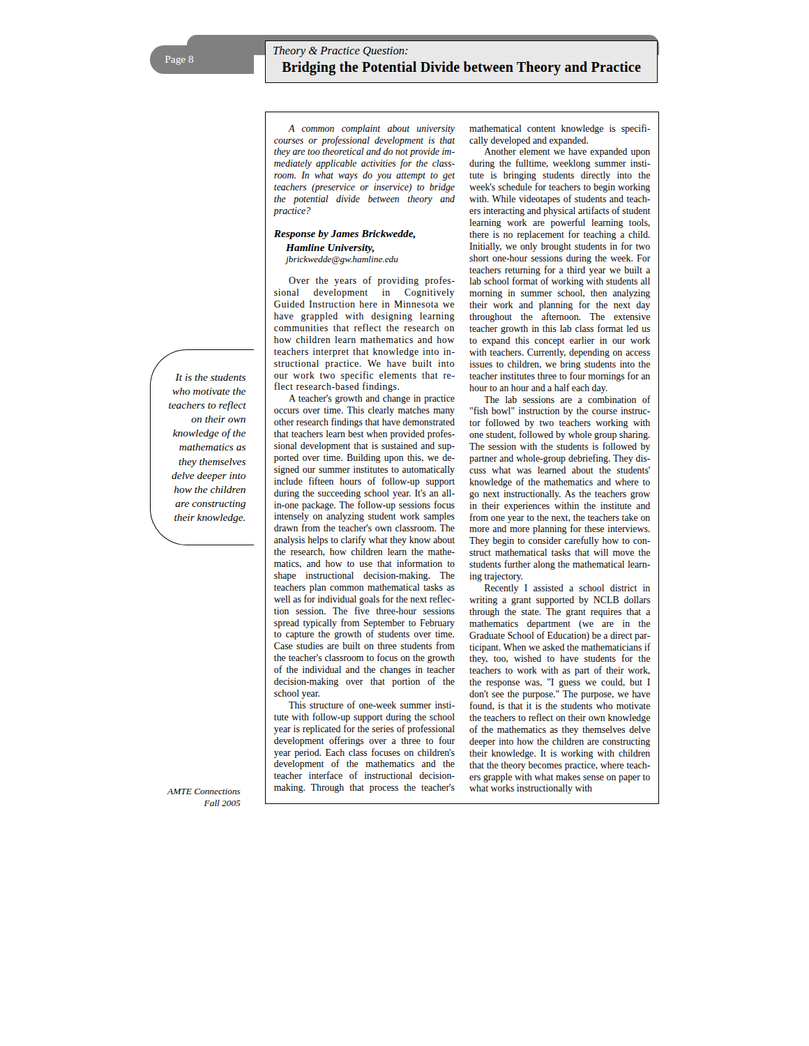Page 8
Theory & Practice Question:
Bridging the Potential Divide between Theory and Practice
It is the students who motivate the teachers to reflect on their own knowledge of the mathematics as they themselves delve deeper into how the children are constructing their knowledge.
A common complaint about university courses or professional development is that they are too theoretical and do not provide immediately applicable activities for the classroom. In what ways do you attempt to get teachers (preservice or inservice) to bridge the potential divide between theory and practice?
Response by James Brickwedde,Hamline University,
jbrickwedde@gw.hamline.edu
Over the years of providing professional development in Cognitively Guided Instruction here in Minnesota we have grappled with designing learning communities that reflect the research on how children learn mathematics and how teachers interpret that knowledge into instructional practice. We have built into our work two specific elements that reflect research-based findings.
A teacher's growth and change in practice occurs over time. This clearly matches many other research findings that have demonstrated that teachers learn best when provided professional development that is sustained and supported over time. Building upon this, we designed our summer institutes to automatically include fifteen hours of follow-up support during the succeeding school year. It's an all-in-one package. The follow-up sessions focus intensely on analyzing student work samples drawn from the teacher's own classroom. The analysis helps to clarify what they know about the research, how children learn the mathematics, and how to use that information to shape instructional decision-making. The teachers plan common mathematical tasks as well as for individual goals for the next reflection session. The five three-hour sessions spread typically from September to February to capture the growth of students over time. Case studies are built on three students from the teacher's classroom to focus on the growth of the individual and the changes in teacher decision-making over that portion of the school year.
This structure of one-week summer institute with follow-up support during the school year is replicated for the series of professional development offerings over a three to four year period. Each class focuses on children's development of the mathematics and the teacher interface of instructional decision-making. Through that process the teacher's mathematical content knowledge is specifically developed and expanded.
Another element we have expanded upon during the fulltime, weeklong summer institute is bringing students directly into the week's schedule for teachers to begin working with. While videotapes of students and teachers interacting and physical artifacts of student learning work are powerful learning tools, there is no replacement for teaching a child. Initially, we only brought students in for two short one-hour sessions during the week. For teachers returning for a third year we built a lab school format of working with students all morning in summer school, then analyzing their work and planning for the next day throughout the afternoon. The extensive teacher growth in this lab class format led us to expand this concept earlier in our work with teachers. Currently, depending on access issues to children, we bring students into the teacher institutes three to four mornings for an hour to an hour and a half each day.
The lab sessions are a combination of "fish bowl" instruction by the course instructor followed by two teachers working with one student, followed by whole group sharing. The session with the students is followed by partner and whole-group debriefing. They discuss what was learned about the students' knowledge of the mathematics and where to go next instructionally. As the teachers grow in their experiences within the institute and from one year to the next, the teachers take on more and more planning for these interviews. They begin to consider carefully how to construct mathematical tasks that will move the students further along the mathematical learning trajectory.
Recently I assisted a school district in writing a grant supported by NCLB dollars through the state. The grant requires that a mathematics department (we are in the Graduate School of Education) be a direct participant. When we asked the mathematicians if they, too, wished to have students for the teachers to work with as part of their work, the response was, "I guess we could, but I don't see the purpose." The purpose, we have found, is that it is the students who motivate the teachers to reflect on their own knowledge of the mathematics as they themselves delve deeper into how the children are constructing their knowledge. It is working with children that the theory becomes practice, where teachers grapple with what makes sense on paper to what works instructionally with
AMTE Connections
Fall 2005